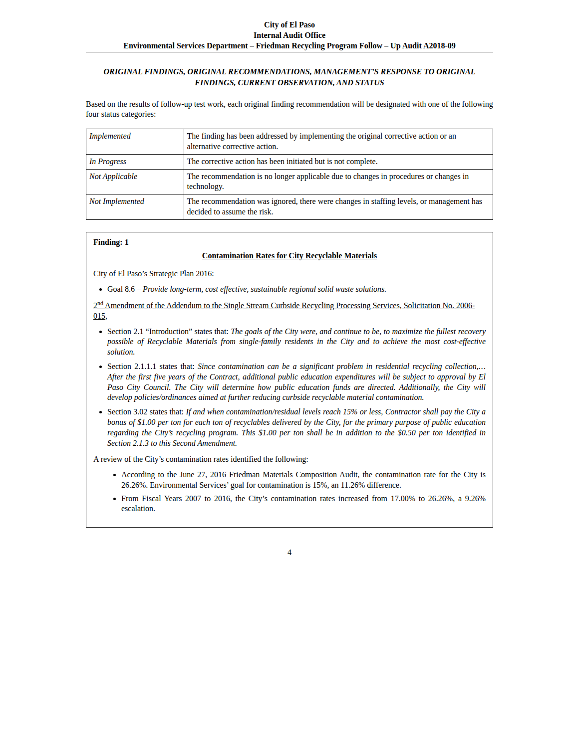City of El Paso
Internal Audit Office
Environmental Services Department – Friedman Recycling Program Follow – Up Audit A2018-09
ORIGINAL FINDINGS, ORIGINAL RECOMMENDATIONS, MANAGEMENT’S RESPONSE TO ORIGINAL FINDINGS, CURRENT OBSERVATION, AND STATUS
Based on the results of follow-up test work, each original finding recommendation will be designated with one of the following four status categories:
| Implemented | The finding has been addressed by implementing the original corrective action or an alternative corrective action. |
| In Progress | The corrective action has been initiated but is not complete. |
| Not Applicable | The recommendation is no longer applicable due to changes in procedures or changes in technology. |
| Not Implemented | The recommendation was ignored, there were changes in staffing levels, or management has decided to assume the risk. |
Finding: 1
Contamination Rates for City Recyclable Materials
City of El Paso’s Strategic Plan 2016:
Goal 8.6 – Provide long-term, cost effective, sustainable regional solid waste solutions.
2nd Amendment of the Addendum to the Single Stream Curbside Recycling Processing Services, Solicitation No. 2006-015,
Section 2.1 “Introduction” states that: The goals of the City were, and continue to be, to maximize the fullest recovery possible of Recyclable Materials from single-family residents in the City and to achieve the most cost-effective solution.
Section 2.1.1.1 states that: Since contamination can be a significant problem in residential recycling collection,… After the first five years of the Contract, additional public education expenditures will be subject to approval by El Paso City Council. The City will determine how public education funds are directed. Additionally, the City will develop policies/ordinances aimed at further reducing curbside recyclable material contamination.
Section 3.02 states that: If and when contamination/residual levels reach 15% or less, Contractor shall pay the City a bonus of $1.00 per ton for each ton of recyclables delivered by the City, for the primary purpose of public education regarding the City’s recycling program. This $1.00 per ton shall be in addition to the $0.50 per ton identified in Section 2.1.3 to this Second Amendment.
A review of the City’s contamination rates identified the following:
According to the June 27, 2016 Friedman Materials Composition Audit, the contamination rate for the City is 26.26%. Environmental Services’ goal for contamination is 15%, an 11.26% difference.
From Fiscal Years 2007 to 2016, the City’s contamination rates increased from 17.00% to 26.26%, a 9.26% escalation.
4